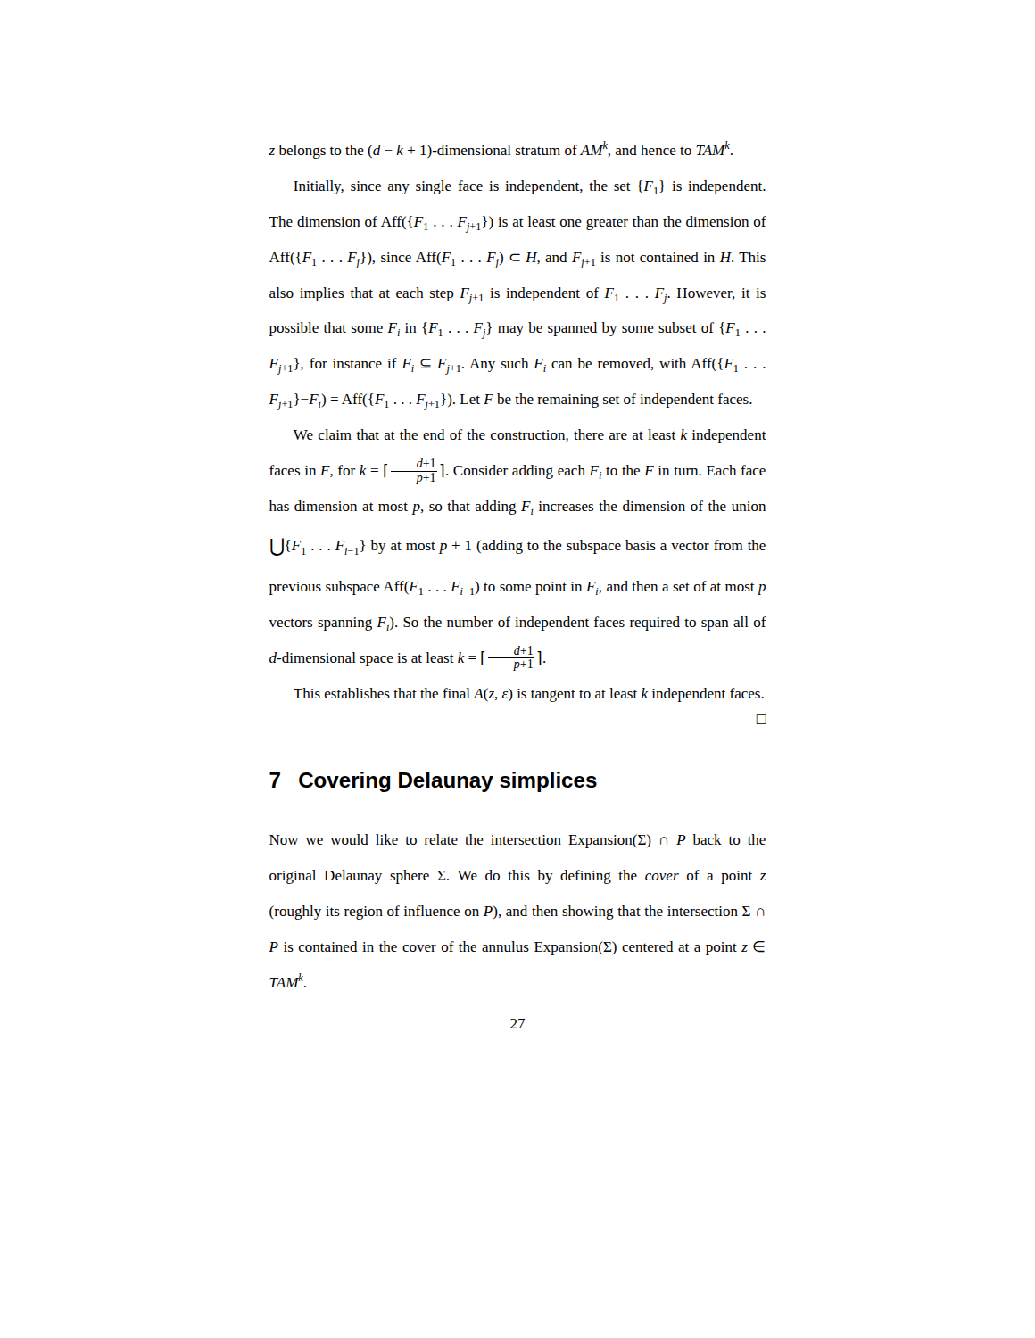z belongs to the (d − k + 1)-dimensional stratum of AMk, and hence to TAMk.
Initially, since any single face is independent, the set {F1} is independent. The dimension of Aff({F1 . . . Fj+1}) is at least one greater than the dimension of Aff({F1 . . . Fj}), since Aff(F1 . . . Fj) ⊂ H, and Fj+1 is not contained in H. This also implies that at each step Fj+1 is independent of F1 . . . Fj. However, it is possible that some Fi in {F1 . . . Fj} may be spanned by some subset of {F1 . . . Fj+1}, for instance if Fi ⊆ Fj+1. Any such Fi can be removed, with Aff({F1 . . . Fj+1}−Fi) = Aff({F1 . . . Fj+1}). Let F be the remaining set of independent faces.
We claim that at the end of the construction, there are at least k independent faces in F, for k = ⌈d+1 p+1⌉. Consider adding each Fi to the F in turn. Each face has dimension at most p, so that adding Fi increases the dimension of the union ⋃{F1 . . . Fi−1} by at most p + 1 (adding to the subspace basis a vector from the previous subspace Aff(F1 . . . Fi−1) to some point in Fi, and then a set of at most p vectors spanning Fi). So the number of independent faces required to span all of d-dimensional space is at least k = ⌈d+1 p+1⌉.
This establishes that the final A(z, ε) is tangent to at least k independent faces. □
7 Covering Delaunay simplices
Now we would like to relate the intersection Expansion(Σ) ∩ P back to the original Delaunay sphere Σ. We do this by defining the cover of a point z (roughly its region of influence on P), and then showing that the intersection Σ ∩ P is contained in the cover of the annulus Expansion(Σ) centered at a point z ∈ TAMk.
27